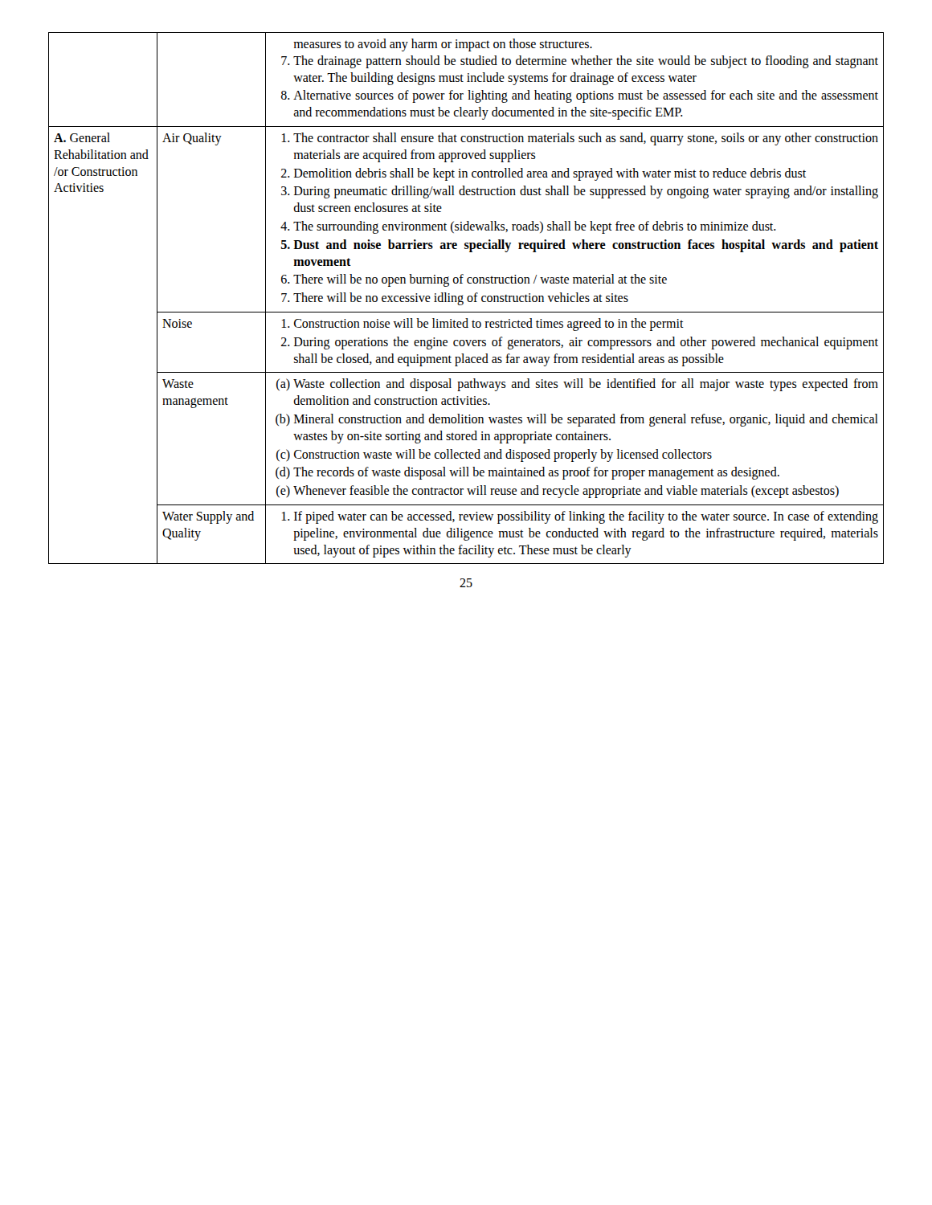| | | measures to avoid any harm or impact on those structures. The drainage pattern should be studied to determine whether the site would be subject to flooding and stagnant water. The building designs must include systems for drainage of excess water Alternative sources of power for lighting and heating options must be assessed for each site and the assessment and recommendations must be clearly documented in the site-specific EMP. |
| A. General Rehabilitation and /or Construction Activities | Air Quality | The contractor shall ensure that construction materials such as sand, quarry stone, soils or any other construction materials are acquired from approved suppliers Demolition debris shall be kept in controlled area and sprayed with water mist to reduce debris dust During pneumatic drilling/wall destruction dust shall be suppressed by ongoing water spraying and/or installing dust screen enclosures at site The surrounding environment (sidewalks, roads) shall be kept free of debris to minimize dust. Dust and noise barriers are specially required where construction faces hospital wards and patient movement There will be no open burning of construction / waste material at the site There will be no excessive idling of construction vehicles at sites |
| Noise | Construction noise will be limited to restricted times agreed to in the permit During operations the engine covers of generators, air compressors and other powered mechanical equipment shall be closed, and equipment placed as far away from residential areas as possible |
| Waste management | Waste collection and disposal pathways and sites will be identified for all major waste types expected from demolition and construction activities. Mineral construction and demolition wastes will be separated from general refuse, organic, liquid and chemical wastes by on-site sorting and stored in appropriate containers. Construction waste will be collected and disposed properly by licensed collectors The records of waste disposal will be maintained as proof for proper management as designed. Whenever feasible the contractor will reuse and recycle appropriate and viable materials (except asbestos) |
| Water Supply and Quality | If piped water can be accessed, review possibility of linking the facility to the water source. In case of extending pipeline, environmental due diligence must be conducted with regard to the infrastructure required, materials used, layout of pipes within the facility etc. These must be clearly |
25